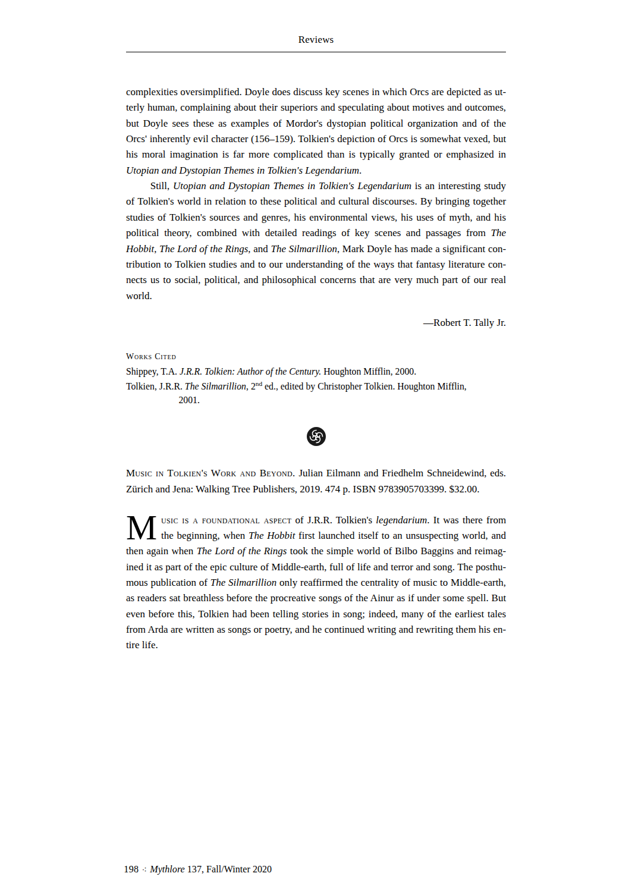Reviews
complexities oversimplified. Doyle does discuss key scenes in which Orcs are depicted as utterly human, complaining about their superiors and speculating about motives and outcomes, but Doyle sees these as examples of Mordor's dystopian political organization and of the Orcs' inherently evil character (156–159). Tolkien's depiction of Orcs is somewhat vexed, but his moral imagination is far more complicated than is typically granted or emphasized in Utopian and Dystopian Themes in Tolkien's Legendarium.
Still, Utopian and Dystopian Themes in Tolkien's Legendarium is an interesting study of Tolkien's world in relation to these political and cultural discourses. By bringing together studies of Tolkien's sources and genres, his environmental views, his uses of myth, and his political theory, combined with detailed readings of key scenes and passages from The Hobbit, The Lord of the Rings, and The Silmarillion, Mark Doyle has made a significant contribution to Tolkien studies and to our understanding of the ways that fantasy literature connects us to social, political, and philosophical concerns that are very much part of our real world.
—Robert T. Tally Jr.
Works Cited
Shippey, T.A. J.R.R. Tolkien: Author of the Century. Houghton Mifflin, 2000.
Tolkien, J.R.R. The Silmarillion, 2nd ed., edited by Christopher Tolkien. Houghton Mifflin,
2001.
Music in Tolkien's Work and Beyond. Julian Eilmann and Friedhelm Schneidewind, eds. Zürich and Jena: Walking Tree Publishers, 2019. 474 p. ISBN 9783905703399. $32.00.
Music is a foundational aspect of J.R.R. Tolkien's legendarium. It was there from the beginning, when The Hobbit first launched itself to an unsuspecting world, and then again when The Lord of the Rings took the simple world of Bilbo Baggins and reimagined it as part of the epic culture of Middle-earth, full of life and terror and song. The posthumous publication of The Silmarillion only reaffirmed the centrality of music to Middle-earth, as readers sat breathless before the procreative songs of the Ainur as if under some spell. But even before this, Tolkien had been telling stories in song; indeed, many of the earliest tales from Arda are written as songs or poetry, and he continued writing and rewriting them his entire life.
198⁖Mythlore 137, Fall/Winter 2020